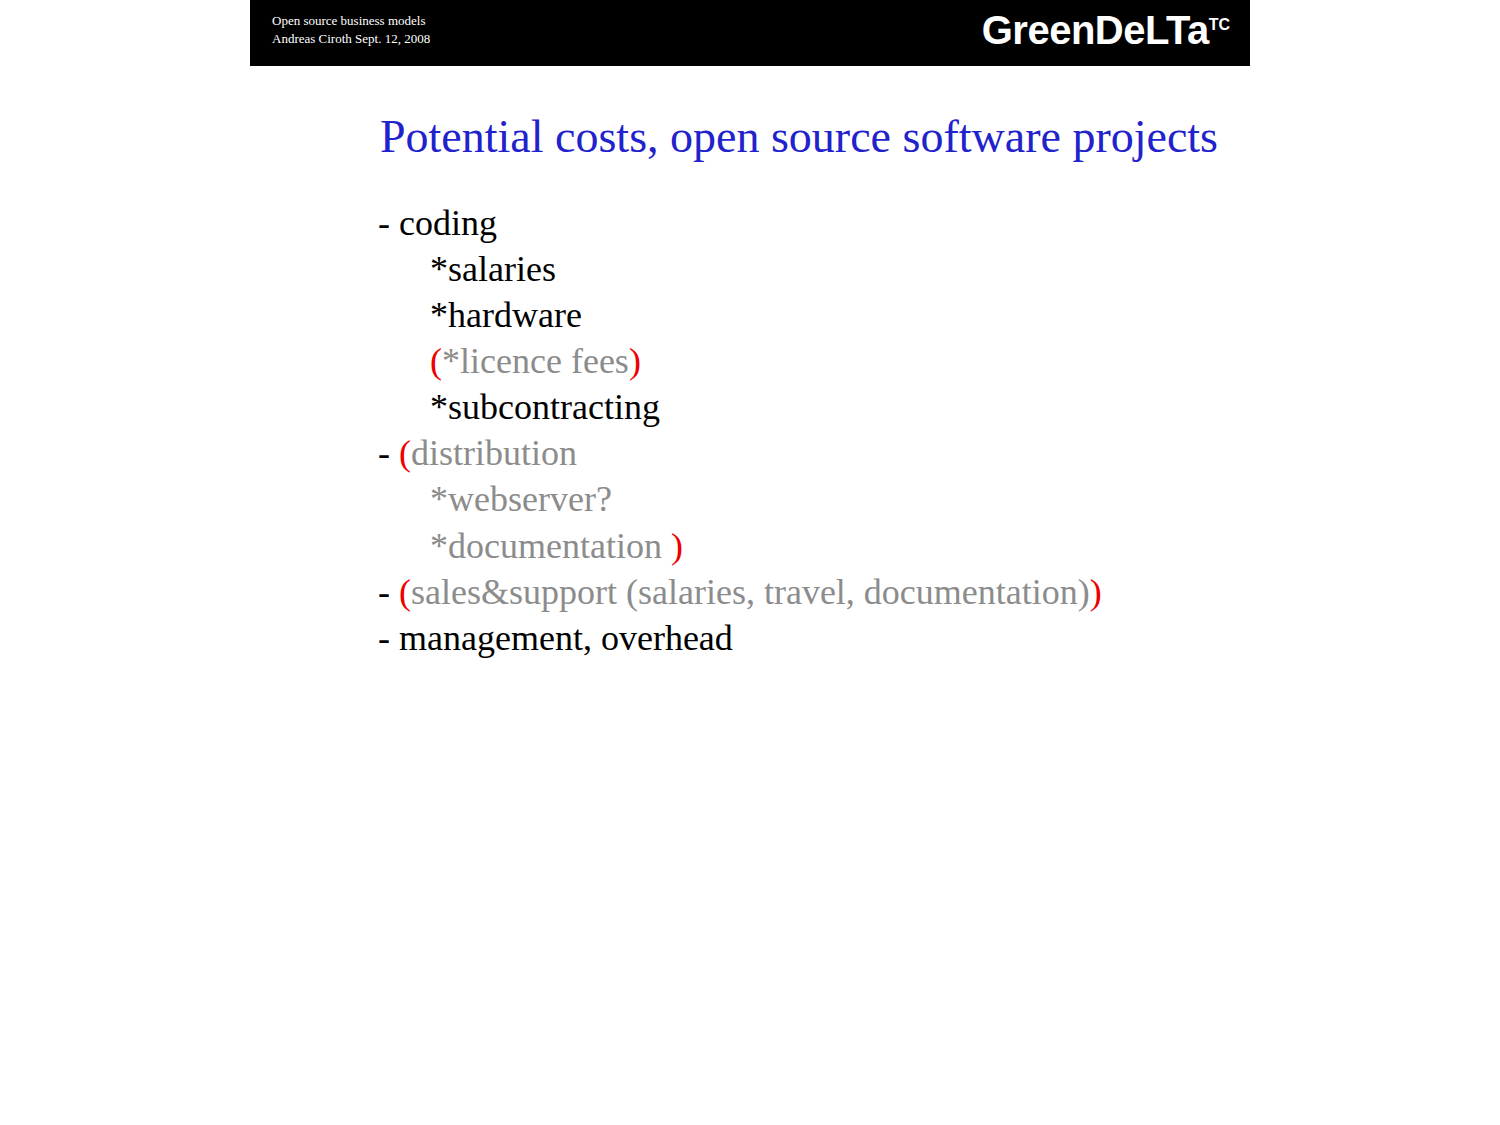Open source business models
Andreas Ciroth Sept. 12, 2008
GreenDeLTaTC
Potential costs, open source software projects
- coding
*salaries
*hardware
(*licence fees)
*subcontracting
- (distribution
*webserver?
*documentation )
- (sales&support (salaries, travel, documentation))
- management, overhead